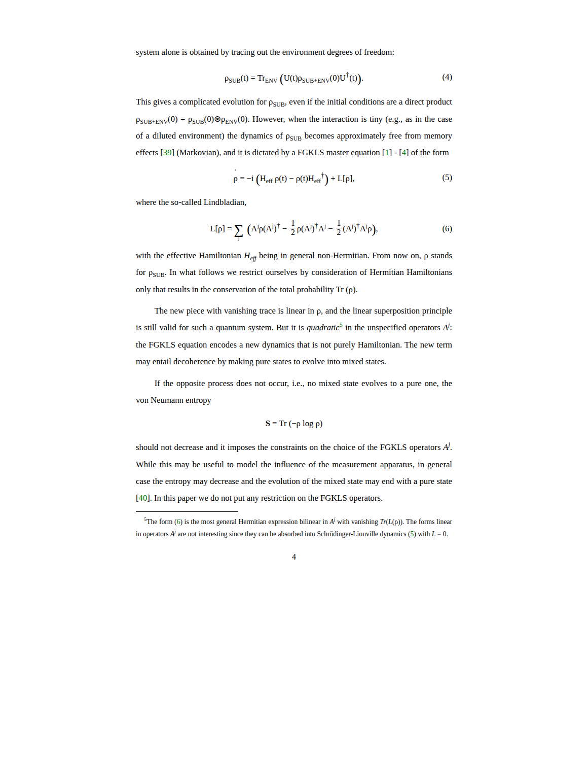system alone is obtained by tracing out the environment degrees of freedom:
ρSUB(t) = TrENV (U(t)ρSUB+ENV(0)U†(t)). (4)
This gives a complicated evolution for ρSUB, even if the initial conditions are a direct product ρSUB+ENV(0) = ρSUB(0)⊗ρENV(0). However, when the interaction is tiny (e.g., as in the case of a diluted environment) the dynamics of ρSUB becomes approximately free from memory effects [39] (Markovian), and it is dictated by a FGKLS master equation [1] - [4] of the form
ρ = −i (Heff ρ(t) − ρ(t)Heff†) + L[ρ], (5)
where the so-called Lindbladian,
L[ρ] = ∑j (Ajρ(Aj)† − 12ρ(Aj)†Aj − 12(Aj)†Ajρ), (6)
with the effective Hamiltonian Heff being in general non-Hermitian. From now on, ρ stands for ρSUB. In what follows we restrict ourselves by consideration of Hermitian Hamiltonians only that results in the conservation of the total probability Tr (ρ).
The new piece with vanishing trace is linear in ρ, and the linear superposition principle is still valid for such a quantum system. But it is quadratic5 in the unspecified operators Aj: the FGKLS equation encodes a new dynamics that is not purely Hamiltonian. The new term may entail decoherence by making pure states to evolve into mixed states.
If the opposite process does not occur, i.e., no mixed state evolves to a pure one, the von Neumann entropy
S = Tr (−ρ log ρ)
should not decrease and it imposes the constraints on the choice of the FGKLS operators Aj. While this may be useful to model the influence of the measurement apparatus, in general case the entropy may decrease and the evolution of the mixed state may end with a pure state [40]. In this paper we do not put any restriction on the FGKLS operators.
5The form (6) is the most general Hermitian expression bilinear in Aj with vanishing Tr(L(ρ)). The forms linear in operators Aj are not interesting since they can be absorbed into Schrödinger-Liouville dynamics (5) with L = 0.
4